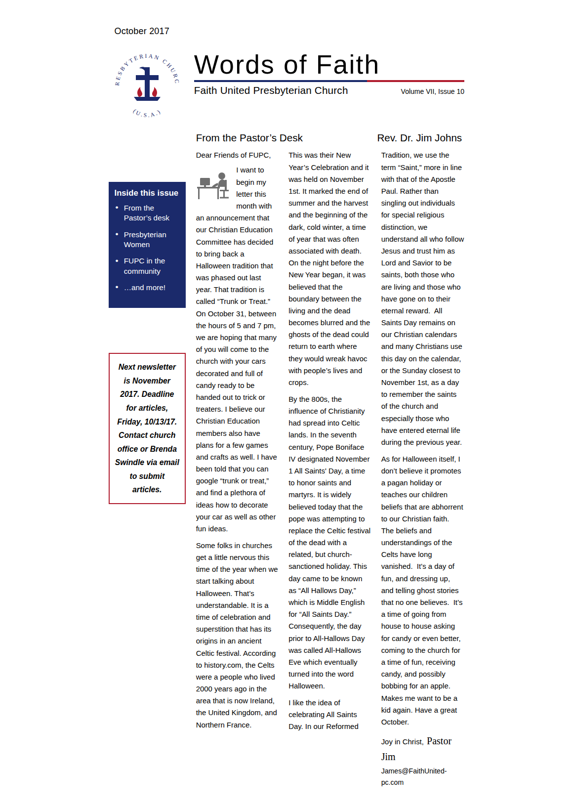October 2017
PRESBYTERIAN CHURCH (U.S.A.)
Words of Faith
Faith United Presbyterian Church
Volume VII, Issue 10
Inside this issue
From the Pastor’s desk
Presbyterian Women
FUPC in the community
…and more!
Next newsletter is November 2017. Deadline for articles, Friday, 10/13/17. Contact church office or Brenda Swindle via email to submit articles.
From the Pastor’s Desk
Rev. Dr. Jim Johns
Dear Friends of FUPC,
I want to begin my letter this month with an announcement that our Christian Education Committee has decided to bring back a Halloween tradition that was phased out last year. That tradition is called “Trunk or Treat.” On October 31, between the hours of 5 and 7 pm, we are hoping that many of you will come to the church with your cars decorated and full of candy ready to be handed out to trick or treaters. I believe our Christian Education members also have plans for a few games and crafts as well. I have been told that you can google “trunk or treat,” and find a plethora of ideas how to decorate your car as well as other fun ideas.
Some folks in churches get a little nervous this time of the year when we start talking about Halloween. That’s understandable. It is a time of celebration and superstition that has its origins in an ancient Celtic festival. According to history.com, the Celts were a people who lived 2000 years ago in the area that is now Ireland, the United Kingdom, and Northern France.
This was their New Year’s Celebration and it was held on November 1st. It marked the end of summer and the harvest and the beginning of the dark, cold winter, a time of year that was often associated with death. On the night before the New Year began, it was believed that the boundary between the living and the dead becomes blurred and the ghosts of the dead could return to earth where they would wreak havoc with people’s lives and crops.
By the 800s, the influence of Christianity had spread into Celtic lands. In the seventh century, Pope Boniface IV designated November 1 All Saints' Day, a time to honor saints and martyrs. It is widely believed today that the pope was attempting to replace the Celtic festival of the dead with a related, but church-sanctioned holiday. This day came to be known as “All Hallows Day,” which is Middle English for “All Saints Day.” Consequently, the day prior to All-Hallows Day was called All-Hallows Eve which eventually turned into the word Halloween.
I like the idea of celebrating All Saints Day. In our Reformed
Tradition, we use the term “Saint,” more in line with that of the Apostle Paul. Rather than singling out individuals for special religious distinction, we understand all who follow Jesus and trust him as Lord and Savior to be saints, both those who are living and those who have gone on to their eternal reward. All Saints Day remains on our Christian calendars and many Christians use this day on the calendar, or the Sunday closest to November 1st, as a day to remember the saints of the church and especially those who have entered eternal life during the previous year.
As for Halloween itself, I don’t believe it promotes a pagan holiday or teaches our children beliefs that are abhorrent to our Christian faith. The beliefs and understandings of the Celts have long vanished. It’s a day of fun, and dressing up, and telling ghost stories that no one believes. It’s a time of going from house to house asking for candy or even better, coming to the church for a time of fun, receiving candy, and possibly bobbing for an apple. Makes me want to be a kid again. Have a great October.
Joy in Christ, Pastor Jim James@FaithUnited-pc.com